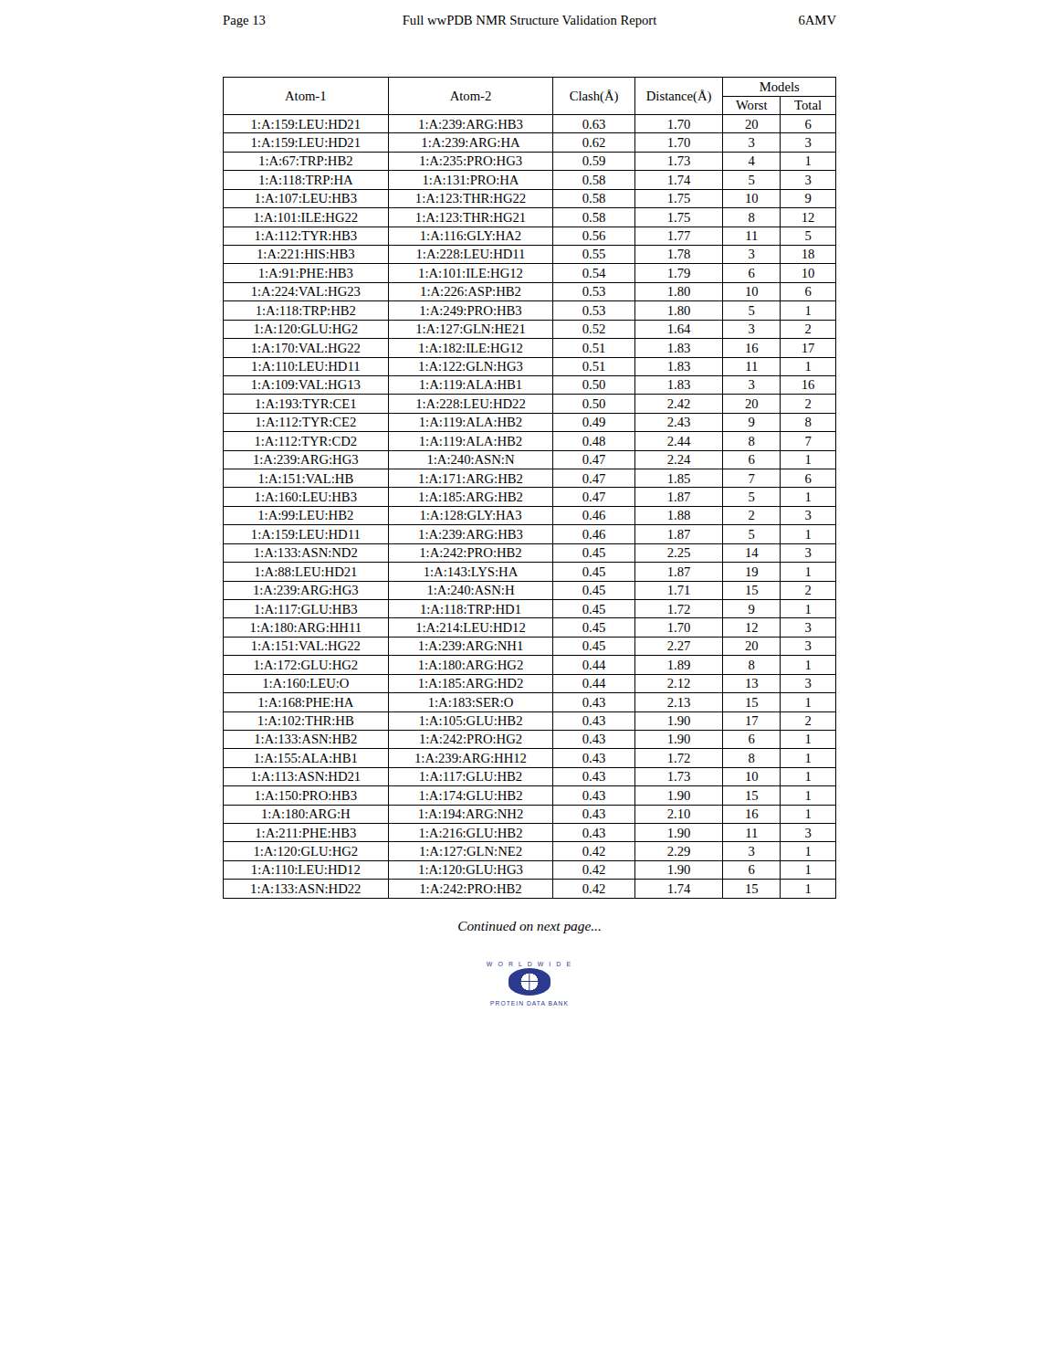Page 13
Full wwPDB NMR Structure Validation Report
6AMV
| Atom-1 | Atom-2 | Clash(Å) | Distance(Å) | Models |
| --- | --- | --- | --- | --- |
| Worst | Total |
| 1:A:159:LEU:HD21 | 1:A:239:ARG:HB3 | 0.63 | 1.70 | 20 | 6 |
| 1:A:159:LEU:HD21 | 1:A:239:ARG:HA | 0.62 | 1.70 | 3 | 3 |
| 1:A:67:TRP:HB2 | 1:A:235:PRO:HG3 | 0.59 | 1.73 | 4 | 1 |
| 1:A:118:TRP:HA | 1:A:131:PRO:HA | 0.58 | 1.74 | 5 | 3 |
| 1:A:107:LEU:HB3 | 1:A:123:THR:HG22 | 0.58 | 1.75 | 10 | 9 |
| 1:A:101:ILE:HG22 | 1:A:123:THR:HG21 | 0.58 | 1.75 | 8 | 12 |
| 1:A:112:TYR:HB3 | 1:A:116:GLY:HA2 | 0.56 | 1.77 | 11 | 5 |
| 1:A:221:HIS:HB3 | 1:A:228:LEU:HD11 | 0.55 | 1.78 | 3 | 18 |
| 1:A:91:PHE:HB3 | 1:A:101:ILE:HG12 | 0.54 | 1.79 | 6 | 10 |
| 1:A:224:VAL:HG23 | 1:A:226:ASP:HB2 | 0.53 | 1.80 | 10 | 6 |
| 1:A:118:TRP:HB2 | 1:A:249:PRO:HB3 | 0.53 | 1.80 | 5 | 1 |
| 1:A:120:GLU:HG2 | 1:A:127:GLN:HE21 | 0.52 | 1.64 | 3 | 2 |
| 1:A:170:VAL:HG22 | 1:A:182:ILE:HG12 | 0.51 | 1.83 | 16 | 17 |
| 1:A:110:LEU:HD11 | 1:A:122:GLN:HG3 | 0.51 | 1.83 | 11 | 1 |
| 1:A:109:VAL:HG13 | 1:A:119:ALA:HB1 | 0.50 | 1.83 | 3 | 16 |
| 1:A:193:TYR:CE1 | 1:A:228:LEU:HD22 | 0.50 | 2.42 | 20 | 2 |
| 1:A:112:TYR:CE2 | 1:A:119:ALA:HB2 | 0.49 | 2.43 | 9 | 8 |
| 1:A:112:TYR:CD2 | 1:A:119:ALA:HB2 | 0.48 | 2.44 | 8 | 7 |
| 1:A:239:ARG:HG3 | 1:A:240:ASN:N | 0.47 | 2.24 | 6 | 1 |
| 1:A:151:VAL:HB | 1:A:171:ARG:HB2 | 0.47 | 1.85 | 7 | 6 |
| 1:A:160:LEU:HB3 | 1:A:185:ARG:HB2 | 0.47 | 1.87 | 5 | 1 |
| 1:A:99:LEU:HB2 | 1:A:128:GLY:HA3 | 0.46 | 1.88 | 2 | 3 |
| 1:A:159:LEU:HD11 | 1:A:239:ARG:HB3 | 0.46 | 1.87 | 5 | 1 |
| 1:A:133:ASN:ND2 | 1:A:242:PRO:HB2 | 0.45 | 2.25 | 14 | 3 |
| 1:A:88:LEU:HD21 | 1:A:143:LYS:HA | 0.45 | 1.87 | 19 | 1 |
| 1:A:239:ARG:HG3 | 1:A:240:ASN:H | 0.45 | 1.71 | 15 | 2 |
| 1:A:117:GLU:HB3 | 1:A:118:TRP:HD1 | 0.45 | 1.72 | 9 | 1 |
| 1:A:180:ARG:HH11 | 1:A:214:LEU:HD12 | 0.45 | 1.70 | 12 | 3 |
| 1:A:151:VAL:HG22 | 1:A:239:ARG:NH1 | 0.45 | 2.27 | 20 | 3 |
| 1:A:172:GLU:HG2 | 1:A:180:ARG:HG2 | 0.44 | 1.89 | 8 | 1 |
| 1:A:160:LEU:O | 1:A:185:ARG:HD2 | 0.44 | 2.12 | 13 | 3 |
| 1:A:168:PHE:HA | 1:A:183:SER:O | 0.43 | 2.13 | 15 | 1 |
| 1:A:102:THR:HB | 1:A:105:GLU:HB2 | 0.43 | 1.90 | 17 | 2 |
| 1:A:133:ASN:HB2 | 1:A:242:PRO:HG2 | 0.43 | 1.90 | 6 | 1 |
| 1:A:155:ALA:HB1 | 1:A:239:ARG:HH12 | 0.43 | 1.72 | 8 | 1 |
| 1:A:113:ASN:HD21 | 1:A:117:GLU:HB2 | 0.43 | 1.73 | 10 | 1 |
| 1:A:150:PRO:HB3 | 1:A:174:GLU:HB2 | 0.43 | 1.90 | 15 | 1 |
| 1:A:180:ARG:H | 1:A:194:ARG:NH2 | 0.43 | 2.10 | 16 | 1 |
| 1:A:211:PHE:HB3 | 1:A:216:GLU:HB2 | 0.43 | 1.90 | 11 | 3 |
| 1:A:120:GLU:HG2 | 1:A:127:GLN:NE2 | 0.42 | 2.29 | 3 | 1 |
| 1:A:110:LEU:HD12 | 1:A:120:GLU:HG3 | 0.42 | 1.90 | 6 | 1 |
| 1:A:133:ASN:HD22 | 1:A:242:PRO:HB2 | 0.42 | 1.74 | 15 | 1 |
Continued on next page...
W O R L D W I D E
PROTEIN DATA BANK